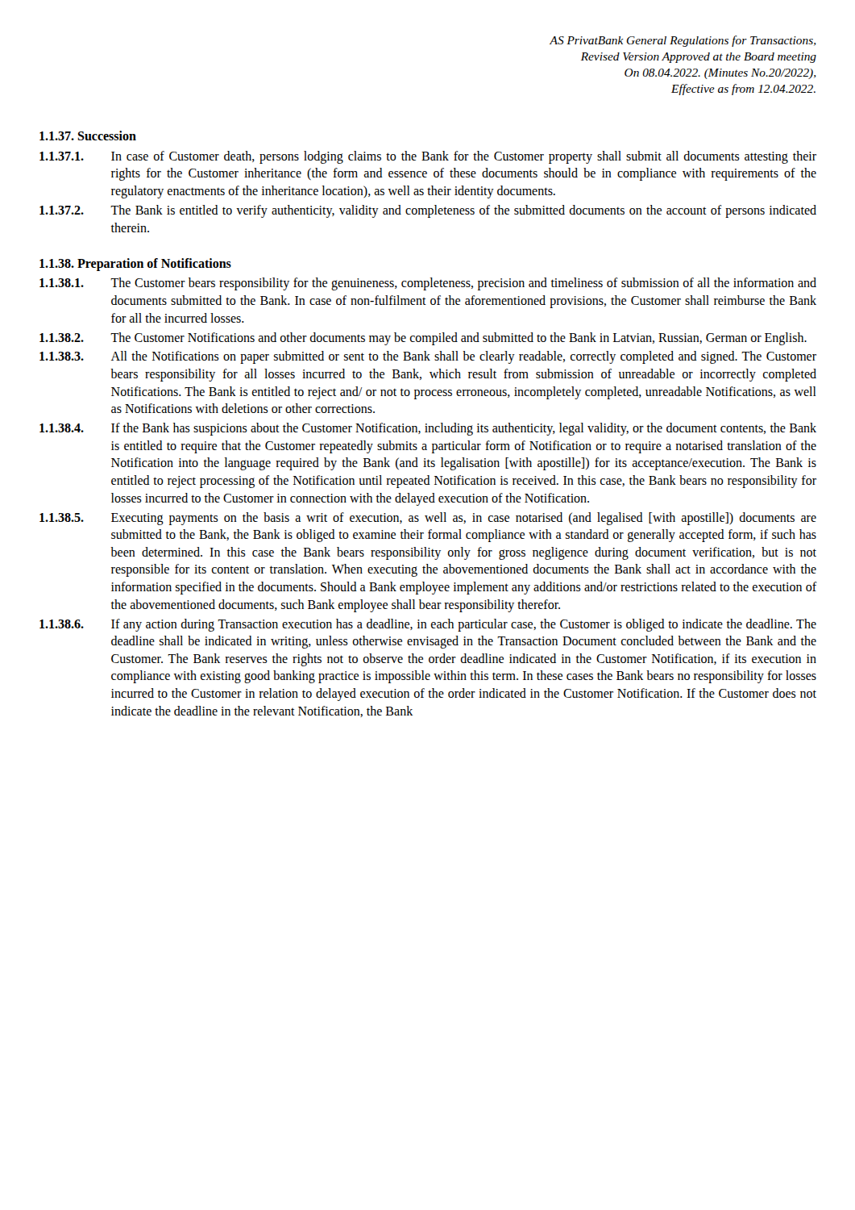AS PrivatBank General Regulations for Transactions,
Revised Version Approved at the Board meeting
On 08.04.2022. (Minutes No.20/2022),
Effective as from 12.04.2022.
1.1.37. Succession
1.1.37.1.
In case of Customer death, persons lodging claims to the Bank for the Customer property shall submit all documents attesting their rights for the Customer inheritance (the form and essence of these documents should be in compliance with requirements of the regulatory enactments of the inheritance location), as well as their identity documents.
1.1.37.2.
The Bank is entitled to verify authenticity, validity and completeness of the submitted documents on the account of persons indicated therein.
1.1.38. Preparation of Notifications
1.1.38.1.
The Customer bears responsibility for the genuineness, completeness, precision and timeliness of submission of all the information and documents submitted to the Bank. In case of non-fulfilment of the aforementioned provisions, the Customer shall reimburse the Bank for all the incurred losses.
1.1.38.2.
The Customer Notifications and other documents may be compiled and submitted to the Bank in Latvian, Russian, German or English.
1.1.38.3.
All the Notifications on paper submitted or sent to the Bank shall be clearly readable, correctly completed and signed. The Customer bears responsibility for all losses incurred to the Bank, which result from submission of unreadable or incorrectly completed Notifications. The Bank is entitled to reject and/ or not to process erroneous, incompletely completed, unreadable Notifications, as well as Notifications with deletions or other corrections.
1.1.38.4.
If the Bank has suspicions about the Customer Notification, including its authenticity, legal validity, or the document contents, the Bank is entitled to require that the Customer repeatedly submits a particular form of Notification or to require a notarised translation of the Notification into the language required by the Bank (and its legalisation [with apostille]) for its acceptance/execution. The Bank is entitled to reject processing of the Notification until repeated Notification is received. In this case, the Bank bears no responsibility for losses incurred to the Customer in connection with the delayed execution of the Notification.
1.1.38.5.
Executing payments on the basis a writ of execution, as well as, in case notarised (and legalised [with apostille]) documents are submitted to the Bank, the Bank is obliged to examine their formal compliance with a standard or generally accepted form, if such has been determined. In this case the Bank bears responsibility only for gross negligence during document verification, but is not responsible for its content or translation. When executing the abovementioned documents the Bank shall act in accordance with the information specified in the documents. Should a Bank employee implement any additions and/or restrictions related to the execution of the abovementioned documents, such Bank employee shall bear responsibility therefor.
1.1.38.6.
If any action during Transaction execution has a deadline, in each particular case, the Customer is obliged to indicate the deadline. The deadline shall be indicated in writing, unless otherwise envisaged in the Transaction Document concluded between the Bank and the Customer. The Bank reserves the rights not to observe the order deadline indicated in the Customer Notification, if its execution in compliance with existing good banking practice is impossible within this term. In these cases the Bank bears no responsibility for losses incurred to the Customer in relation to delayed execution of the order indicated in the Customer Notification. If the Customer does not indicate the deadline in the relevant Notification, the Bank